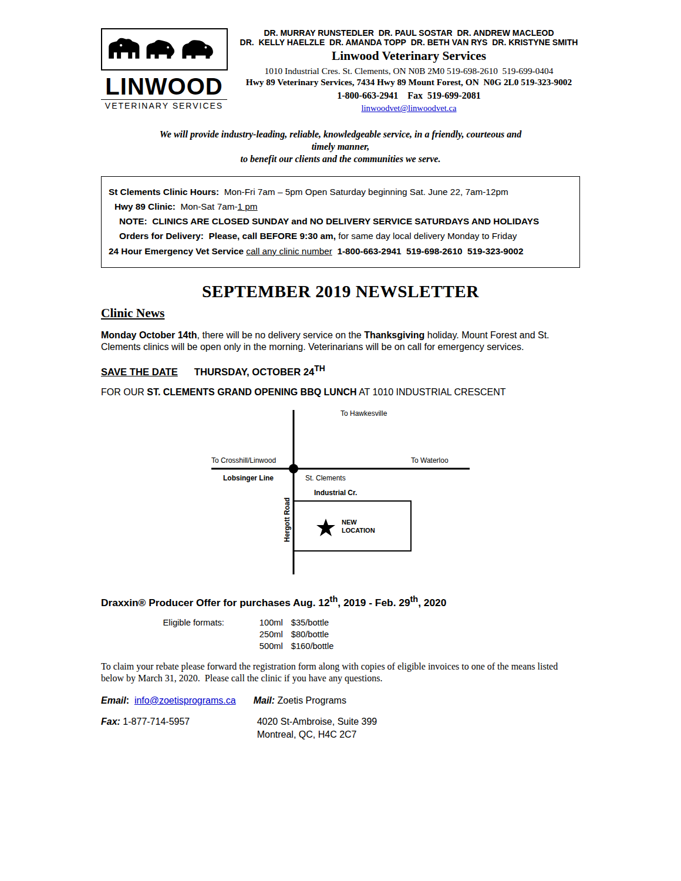LINWOOD
VETERINARY SERVICES
DR. MURRAY RUNSTEDLER DR. PAUL SOSTAR DR. ANDREW MACLEOD
DR. KELLY HAELZLE DR. AMANDA TOPP DR. BETH VAN RYS DR. KRISTYNE SMITH
Linwood Veterinary Services
1010 Industrial Cres. St. Clements, ON N0B 2M0 519-698-2610 519-699-0404
Hwy 89 Veterinary Services, 7434 Hwy 89 Mount Forest, ON N0G 2L0 519-323-9002
1-800-663-2941 Fax 519-699-2081
linwoodvet@linwoodvet.ca
We will provide industry-leading, reliable, knowledgeable service, in a friendly, courteous and timely manner,
to benefit our clients and the communities we serve.
St Clements Clinic Hours: Mon-Fri 7am – 5pm Open Saturday beginning Sat. June 22, 7am-12pm
Hwy 89 Clinic: Mon-Sat 7am-1 pm
NOTE: CLINICS ARE CLOSED SUNDAY and NO DELIVERY SERVICE SATURDAYS AND HOLIDAYS
Orders for Delivery: Please, call BEFORE 9:30 am, for same day local delivery Monday to Friday
24 Hour Emergency Vet Service call any clinic number 1-800-663-2941 519-698-2610 519-323-9002
SEPTEMBER 2019 NEWSLETTER
Clinic News
Monday October 14th, there will be no delivery service on the Thanksgiving holiday. Mount Forest and St. Clements clinics will be open only in the morning. Veterinarians will be on call for emergency services.
SAVE THE DATE THURSDAY, OCTOBER 24TH
FOR OUR ST. CLEMENTS GRAND OPENING BBQ LUNCH AT 1010 INDUSTRIAL CRESCENT
To Hawkesville To Crosshill/Linwood To Waterloo Lobsinger Line St. Clements Hergott Road Industrial Cr. NEW LOCATION
Draxxin® Producer Offer for purchases Aug. 12th, 2019 - Feb. 29th, 2020
| Eligible formats: | 100ml | $35/bottle |
| | 250ml | $80/bottle |
| | 500ml | $160/bottle |
To claim your rebate please forward the registration form along with copies of eligible invoices to one of the means listed below by March 31, 2020. Please call the clinic if you have any questions.
Email: info@zoetisprograms.ca
Fax: 1-877-714-5957
Mail: Zoetis Programs
4020 St-Ambroise, Suite 399
Montreal, QC, H4C 2C7